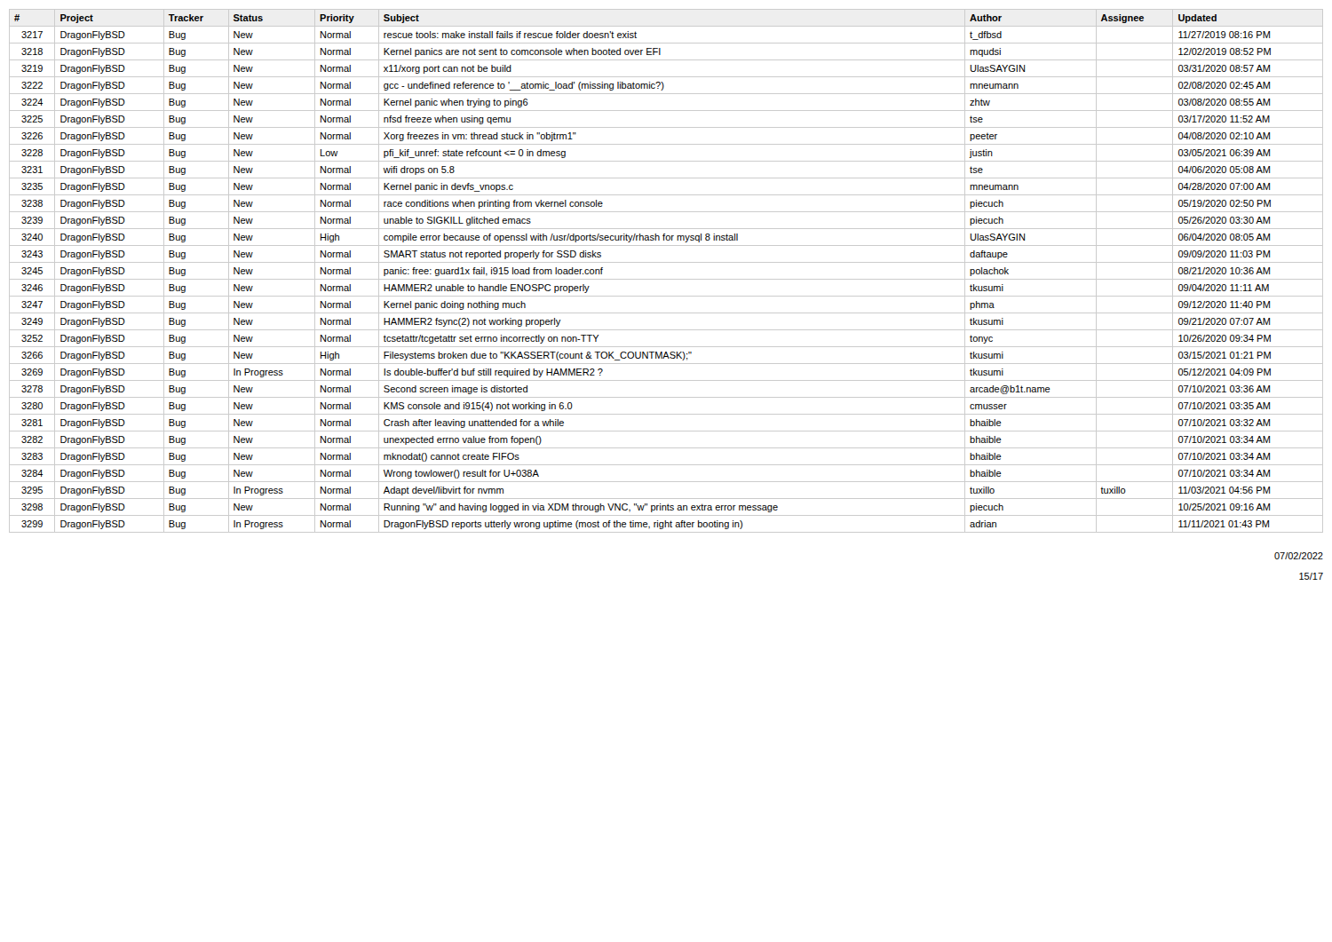| # | Project | Tracker | Status | Priority | Subject | Author | Assignee | Updated |
| --- | --- | --- | --- | --- | --- | --- | --- | --- |
| 3217 | DragonFlyBSD | Bug | New | Normal | rescue tools: make install fails if rescue folder doesn't exist | t_dfbsd | | 11/27/2019 08:16 PM |
| 3218 | DragonFlyBSD | Bug | New | Normal | Kernel panics are not sent to comconsole when booted over EFI | mqudsi | | 12/02/2019 08:52 PM |
| 3219 | DragonFlyBSD | Bug | New | Normal | x11/xorg port can not be build | UlasSAYGIN | | 03/31/2020 08:57 AM |
| 3222 | DragonFlyBSD | Bug | New | Normal | gcc - undefined reference to '__atomic_load' (missing libatomic?) | mneumann | | 02/08/2020 02:45 AM |
| 3224 | DragonFlyBSD | Bug | New | Normal | Kernel panic when trying to ping6 | zhtw | | 03/08/2020 08:55 AM |
| 3225 | DragonFlyBSD | Bug | New | Normal | nfsd freeze when using qemu | tse | | 03/17/2020 11:52 AM |
| 3226 | DragonFlyBSD | Bug | New | Normal | Xorg freezes in vm: thread stuck in "objtrm1" | peeter | | 04/08/2020 02:10 AM |
| 3228 | DragonFlyBSD | Bug | New | Low | pfi_kif_unref: state refcount <= 0 in dmesg | justin | | 03/05/2021 06:39 AM |
| 3231 | DragonFlyBSD | Bug | New | Normal | wifi drops on 5.8 | tse | | 04/06/2020 05:08 AM |
| 3235 | DragonFlyBSD | Bug | New | Normal | Kernel panic in devfs_vnops.c | mneumann | | 04/28/2020 07:00 AM |
| 3238 | DragonFlyBSD | Bug | New | Normal | race conditions when printing from vkernel console | piecuch | | 05/19/2020 02:50 PM |
| 3239 | DragonFlyBSD | Bug | New | Normal | unable to SIGKILL glitched emacs | piecuch | | 05/26/2020 03:30 AM |
| 3240 | DragonFlyBSD | Bug | New | High | compile error because of openssl with /usr/dports/security/rhash for mysql 8 install | UlasSAYGIN | | 06/04/2020 08:05 AM |
| 3243 | DragonFlyBSD | Bug | New | Normal | SMART status not reported properly for SSD disks | daftaupe | | 09/09/2020 11:03 PM |
| 3245 | DragonFlyBSD | Bug | New | Normal | panic: free: guard1x fail, i915 load from loader.conf | polachok | | 08/21/2020 10:36 AM |
| 3246 | DragonFlyBSD | Bug | New | Normal | HAMMER2 unable to handle ENOSPC properly | tkusumi | | 09/04/2020 11:11 AM |
| 3247 | DragonFlyBSD | Bug | New | Normal | Kernel panic doing nothing much | phma | | 09/12/2020 11:40 PM |
| 3249 | DragonFlyBSD | Bug | New | Normal | HAMMER2 fsync(2) not working properly | tkusumi | | 09/21/2020 07:07 AM |
| 3252 | DragonFlyBSD | Bug | New | Normal | tcsetattr/tcgetattr set errno incorrectly on non-TTY | tonyc | | 10/26/2020 09:34 PM |
| 3266 | DragonFlyBSD | Bug | New | High | Filesystems broken due to "KKASSERT(count & TOK_COUNTMASK);" | tkusumi | | 03/15/2021 01:21 PM |
| 3269 | DragonFlyBSD | Bug | In Progress | Normal | Is double-buffer'd buf still required by HAMMER2 ? | tkusumi | | 05/12/2021 04:09 PM |
| 3278 | DragonFlyBSD | Bug | New | Normal | Second screen image is distorted | arcade@b1t.name | | 07/10/2021 03:36 AM |
| 3280 | DragonFlyBSD | Bug | New | Normal | KMS console and i915(4) not working in 6.0 | cmusser | | 07/10/2021 03:35 AM |
| 3281 | DragonFlyBSD | Bug | New | Normal | Crash after leaving unattended for a while | bhaible | | 07/10/2021 03:32 AM |
| 3282 | DragonFlyBSD | Bug | New | Normal | unexpected errno value from fopen() | bhaible | | 07/10/2021 03:34 AM |
| 3283 | DragonFlyBSD | Bug | New | Normal | mknodat() cannot create FIFOs | bhaible | | 07/10/2021 03:34 AM |
| 3284 | DragonFlyBSD | Bug | New | Normal | Wrong towlower() result for U+038A | bhaible | | 07/10/2021 03:34 AM |
| 3295 | DragonFlyBSD | Bug | In Progress | Normal | Adapt devel/libvirt for nvmm | tuxillo | tuxillo | 11/03/2021 04:56 PM |
| 3298 | DragonFlyBSD | Bug | New | Normal | Running "w" and having logged in via XDM through VNC, "w" prints an extra error message | piecuch | | 10/25/2021 09:16 AM |
| 3299 | DragonFlyBSD | Bug | In Progress | Normal | DragonFlyBSD reports utterly wrong uptime (most of the time, right after booting in) | adrian | | 11/11/2021 01:43 PM |
07/02/2022
15/17